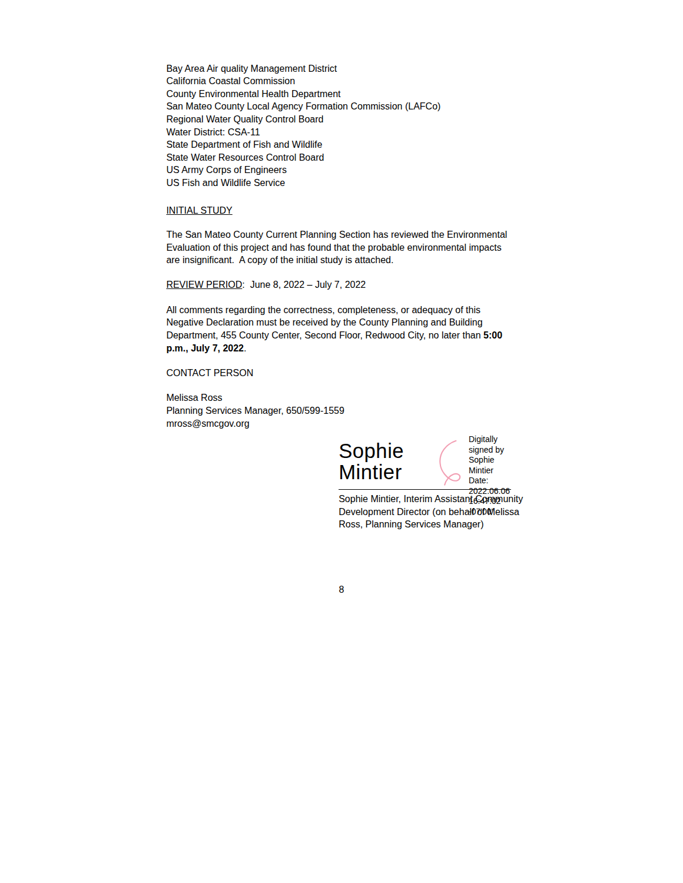Bay Area Air quality Management District
California Coastal Commission
County Environmental Health Department
San Mateo County Local Agency Formation Commission (LAFCo)
Regional Water Quality Control Board
Water District: CSA-11
State Department of Fish and Wildlife
State Water Resources Control Board
US Army Corps of Engineers
US Fish and Wildlife Service
INITIAL STUDY
The San Mateo County Current Planning Section has reviewed the Environmental Evaluation of this project and has found that the probable environmental impacts are insignificant. A copy of the initial study is attached.
REVIEW PERIOD: June 8, 2022 – July 7, 2022
All comments regarding the correctness, completeness, or adequacy of this Negative Declaration must be received by the County Planning and Building Department, 455 County Center, Second Floor, Redwood City, no later than 5:00 p.m., July 7, 2022.
CONTACT PERSON
Melissa Ross
Planning Services Manager, 650/599-1559
mross@smcgov.org
Sophie
Mintier
Digitally signed by
Sophie Mintier
Date: 2022.06.06
16:47:02 -07'00'
Sophie Mintier, Interim Assistant Community Development Director (on behalf of Melissa Ross, Planning Services Manager)
8